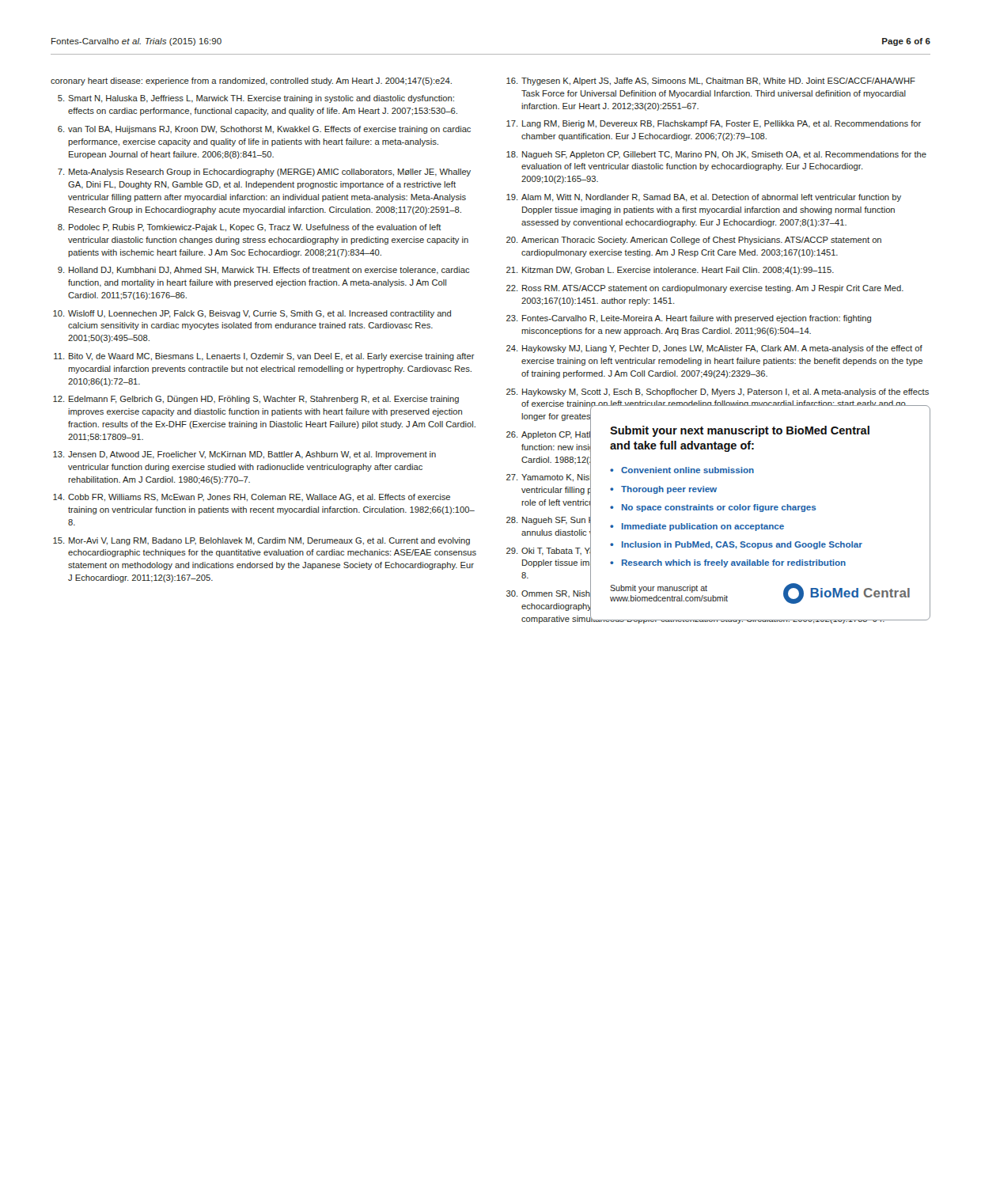Fontes-Carvalho et al. Trials (2015) 16:90
Page 6 of 6
coronary heart disease: experience from a randomized, controlled study. Am Heart J. 2004;147(5):e24.
Smart N, Haluska B, Jeffriess L, Marwick TH. Exercise training in systolic and diastolic dysfunction: effects on cardiac performance, functional capacity, and quality of life. Am Heart J. 2007;153:530–6.
van Tol BA, Huijsmans RJ, Kroon DW, Schothorst M, Kwakkel G. Effects of exercise training on cardiac performance, exercise capacity and quality of life in patients with heart failure: a meta-analysis. European Journal of heart failure. 2006;8(8):841–50.
Meta-Analysis Research Group in Echocardiography (MERGE) AMIC collaborators, Møller JE, Whalley GA, Dini FL, Doughty RN, Gamble GD, et al. Independent prognostic importance of a restrictive left ventricular filling pattern after myocardial infarction: an individual patient meta-analysis: Meta-Analysis Research Group in Echocardiography acute myocardial infarction. Circulation. 2008;117(20):2591–8.
Podolec P, Rubis P, Tomkiewicz-Pajak L, Kopec G, Tracz W. Usefulness of the evaluation of left ventricular diastolic function changes during stress echocardiography in predicting exercise capacity in patients with ischemic heart failure. J Am Soc Echocardiogr. 2008;21(7):834–40.
Holland DJ, Kumbhani DJ, Ahmed SH, Marwick TH. Effects of treatment on exercise tolerance, cardiac function, and mortality in heart failure with preserved ejection fraction. A meta-analysis. J Am Coll Cardiol. 2011;57(16):1676–86.
Wisloff U, Loennechen JP, Falck G, Beisvag V, Currie S, Smith G, et al. Increased contractility and calcium sensitivity in cardiac myocytes isolated from endurance trained rats. Cardiovasc Res. 2001;50(3):495–508.
Bito V, de Waard MC, Biesmans L, Lenaerts I, Ozdemir S, van Deel E, et al. Early exercise training after myocardial infarction prevents contractile but not electrical remodelling or hypertrophy. Cardiovasc Res. 2010;86(1):72–81.
Edelmann F, Gelbrich G, Düngen HD, Fröhling S, Wachter R, Stahrenberg R, et al. Exercise training improves exercise capacity and diastolic function in patients with heart failure with preserved ejection fraction. results of the Ex-DHF (Exercise training in Diastolic Heart Failure) pilot study. J Am Coll Cardiol. 2011;58:17809–91.
Jensen D, Atwood JE, Froelicher V, McKirnan MD, Battler A, Ashburn W, et al. Improvement in ventricular function during exercise studied with radionuclide ventriculography after cardiac rehabilitation. Am J Cardiol. 1980;46(5):770–7.
Cobb FR, Williams RS, McEwan P, Jones RH, Coleman RE, Wallace AG, et al. Effects of exercise training on ventricular function in patients with recent myocardial infarction. Circulation. 1982;66(1):100–8.
Mor-Avi V, Lang RM, Badano LP, Belohlavek M, Cardim NM, Derumeaux G, et al. Current and evolving echocardiographic techniques for the quantitative evaluation of cardiac mechanics: ASE/EAE consensus statement on methodology and indications endorsed by the Japanese Society of Echocardiography. Eur J Echocardiogr. 2011;12(3):167–205.
Thygesen K, Alpert JS, Jaffe AS, Simoons ML, Chaitman BR, White HD. Joint ESC/ACCF/AHA/WHF Task Force for Universal Definition of Myocardial Infarction. Third universal definition of myocardial infarction. Eur Heart J. 2012;33(20):2551–67.
Lang RM, Bierig M, Devereux RB, Flachskampf FA, Foster E, Pellikka PA, et al. Recommendations for chamber quantification. Eur J Echocardiogr. 2006;7(2):79–108.
Nagueh SF, Appleton CP, Gillebert TC, Marino PN, Oh JK, Smiseth OA, et al. Recommendations for the evaluation of left ventricular diastolic function by echocardiography. Eur J Echocardiogr. 2009;10(2):165–93.
Alam M, Witt N, Nordlander R, Samad BA, et al. Detection of abnormal left ventricular function by Doppler tissue imaging in patients with a first myocardial infarction and showing normal function assessed by conventional echocardiography. Eur J Echocardiogr. 2007;8(1):37–41.
American Thoracic Society. American College of Chest Physicians. ATS/ACCP statement on cardiopulmonary exercise testing. Am J Resp Crit Care Med. 2003;167(10):1451.
Kitzman DW, Groban L. Exercise intolerance. Heart Fail Clin. 2008;4(1):99–115.
Ross RM. ATS/ACCP statement on cardiopulmonary exercise testing. Am J Respir Crit Care Med. 2003;167(10):1451. author reply: 1451.
Fontes-Carvalho R, Leite-Moreira A. Heart failure with preserved ejection fraction: fighting misconceptions for a new approach. Arq Bras Cardiol. 2011;96(6):504–14.
Haykowsky MJ, Liang Y, Pechter D, Jones LW, McAlister FA, Clark AM. A meta-analysis of the effect of exercise training on left ventricular remodeling in heart failure patients: the benefit depends on the type of training performed. J Am Coll Cardiol. 2007;49(24):2329–36.
Haykowsky M, Scott J, Esch B, Schopflocher D, Myers J, Paterson I, et al. A meta-analysis of the effects of exercise training on left ventricular remodeling following myocardial infarction: start early and go longer for greatest exercise benefits on remodeling. Trials. 2011;12:92.
Appleton CP, Hatle LK, Popp RL. Relation of transmitral flow velocity patterns to left ventricular diastolic function: new insights from a combined hemodynamic and Doppler echocardiographic study. J Am Coll Cardiol. 1988;12(2):426–40.
Yamamoto K, Nishimura RA, Chaliki HP, Appleton CP, Holmes Jr DR, Redfield MM. Determination of left ventricular filling pressure by Doppler echocardiography in patients with coronary artery disease: critical role of left ventricular systolic function. J Am Coll Cardiol. 1997;30(7):1819–26.
Nagueh SF, Sun H, Kopelen HA, Middleton KJ, Khoury DS. Hemodynamic determinants of the mitral annulus diastolic velocities by tissue Doppler. J Am Coll Cardiol. 2001;37(1):278–85.
Oki T, Tabata T, Yamada H, Wakatsuki T, Shinohara H, Nishikado A, et al. Clinical application of pulsed Doppler tissue imaging for assessing abnormal left ventricular relaxation. Am J Cardiol. 1997;79(7):921–8.
Ommen SR, Nishimura RA, Appleton CP, Miller FA, Oh JK, Redfield MM, et al. Clinical utility of Doppler echocardiography and tissue Doppler imaging in the estimation of left ventricular filling pressures: a comparative simultaneous Doppler-catheterization study. Circulation. 2000;102(15):1788–94.
Submit your next manuscript to BioMed Central
and take full advantage of:
Convenient online submission
Thorough peer review
No space constraints or color figure charges
Immediate publication on acceptance
Inclusion in PubMed, CAS, Scopus and Google Scholar
Research which is freely available for redistribution
Submit your manuscript at
www.biomedcentral.com/submit
BioMed Central